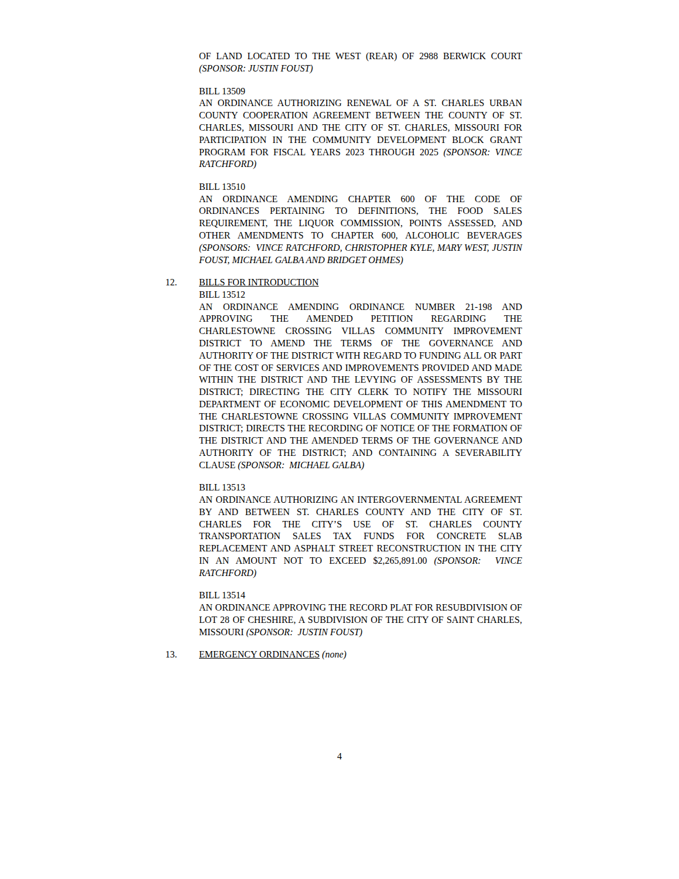OF LAND LOCATED TO THE WEST (REAR) OF 2988 BERWICK COURT (SPONSOR: JUSTIN FOUST)
BILL 13509
AN ORDINANCE AUTHORIZING RENEWAL OF A ST. CHARLES URBAN COUNTY COOPERATION AGREEMENT BETWEEN THE COUNTY OF ST. CHARLES, MISSOURI AND THE CITY OF ST. CHARLES, MISSOURI FOR PARTICIPATION IN THE COMMUNITY DEVELOPMENT BLOCK GRANT PROGRAM FOR FISCAL YEARS 2023 THROUGH 2025 (SPONSOR: VINCE RATCHFORD)
BILL 13510
AN ORDINANCE AMENDING CHAPTER 600 OF THE CODE OF ORDINANCES PERTAINING TO DEFINITIONS, THE FOOD SALES REQUIREMENT, THE LIQUOR COMMISSION, POINTS ASSESSED, AND OTHER AMENDMENTS TO CHAPTER 600, ALCOHOLIC BEVERAGES (SPONSORS: VINCE RATCHFORD, CHRISTOPHER KYLE, MARY WEST, JUSTIN FOUST, MICHAEL GALBA AND BRIDGET OHMES)
12.
BILLS FOR INTRODUCTION
BILL 13512
AN ORDINANCE AMENDING ORDINANCE NUMBER 21-198 AND APPROVING THE AMENDED PETITION REGARDING THE CHARLESTOWNE CROSSING VILLAS COMMUNITY IMPROVEMENT DISTRICT TO AMEND THE TERMS OF THE GOVERNANCE AND AUTHORITY OF THE DISTRICT WITH REGARD TO FUNDING ALL OR PART OF THE COST OF SERVICES AND IMPROVEMENTS PROVIDED AND MADE WITHIN THE DISTRICT AND THE LEVYING OF ASSESSMENTS BY THE DISTRICT; DIRECTING THE CITY CLERK TO NOTIFY THE MISSOURI DEPARTMENT OF ECONOMIC DEVELOPMENT OF THIS AMENDMENT TO THE CHARLESTOWNE CROSSING VILLAS COMMUNITY IMPROVEMENT DISTRICT; DIRECTS THE RECORDING OF NOTICE OF THE FORMATION OF THE DISTRICT AND THE AMENDED TERMS OF THE GOVERNANCE AND AUTHORITY OF THE DISTRICT; AND CONTAINING A SEVERABILITY CLAUSE (SPONSOR: MICHAEL GALBA)
BILL 13513
AN ORDINANCE AUTHORIZING AN INTERGOVERNMENTAL AGREEMENT BY AND BETWEEN ST. CHARLES COUNTY AND THE CITY OF ST. CHARLES FOR THE CITY’S USE OF ST. CHARLES COUNTY TRANSPORTATION SALES TAX FUNDS FOR CONCRETE SLAB REPLACEMENT AND ASPHALT STREET RECONSTRUCTION IN THE CITY IN AN AMOUNT NOT TO EXCEED $2,265,891.00 (SPONSOR: VINCE RATCHFORD)
BILL 13514
AN ORDINANCE APPROVING THE RECORD PLAT FOR RESUBDIVISION OF LOT 28 OF CHESHIRE, A SUBDIVISION OF THE CITY OF SAINT CHARLES, MISSOURI (SPONSOR: JUSTIN FOUST)
13.
EMERGENCY ORDINANCES (none)
4